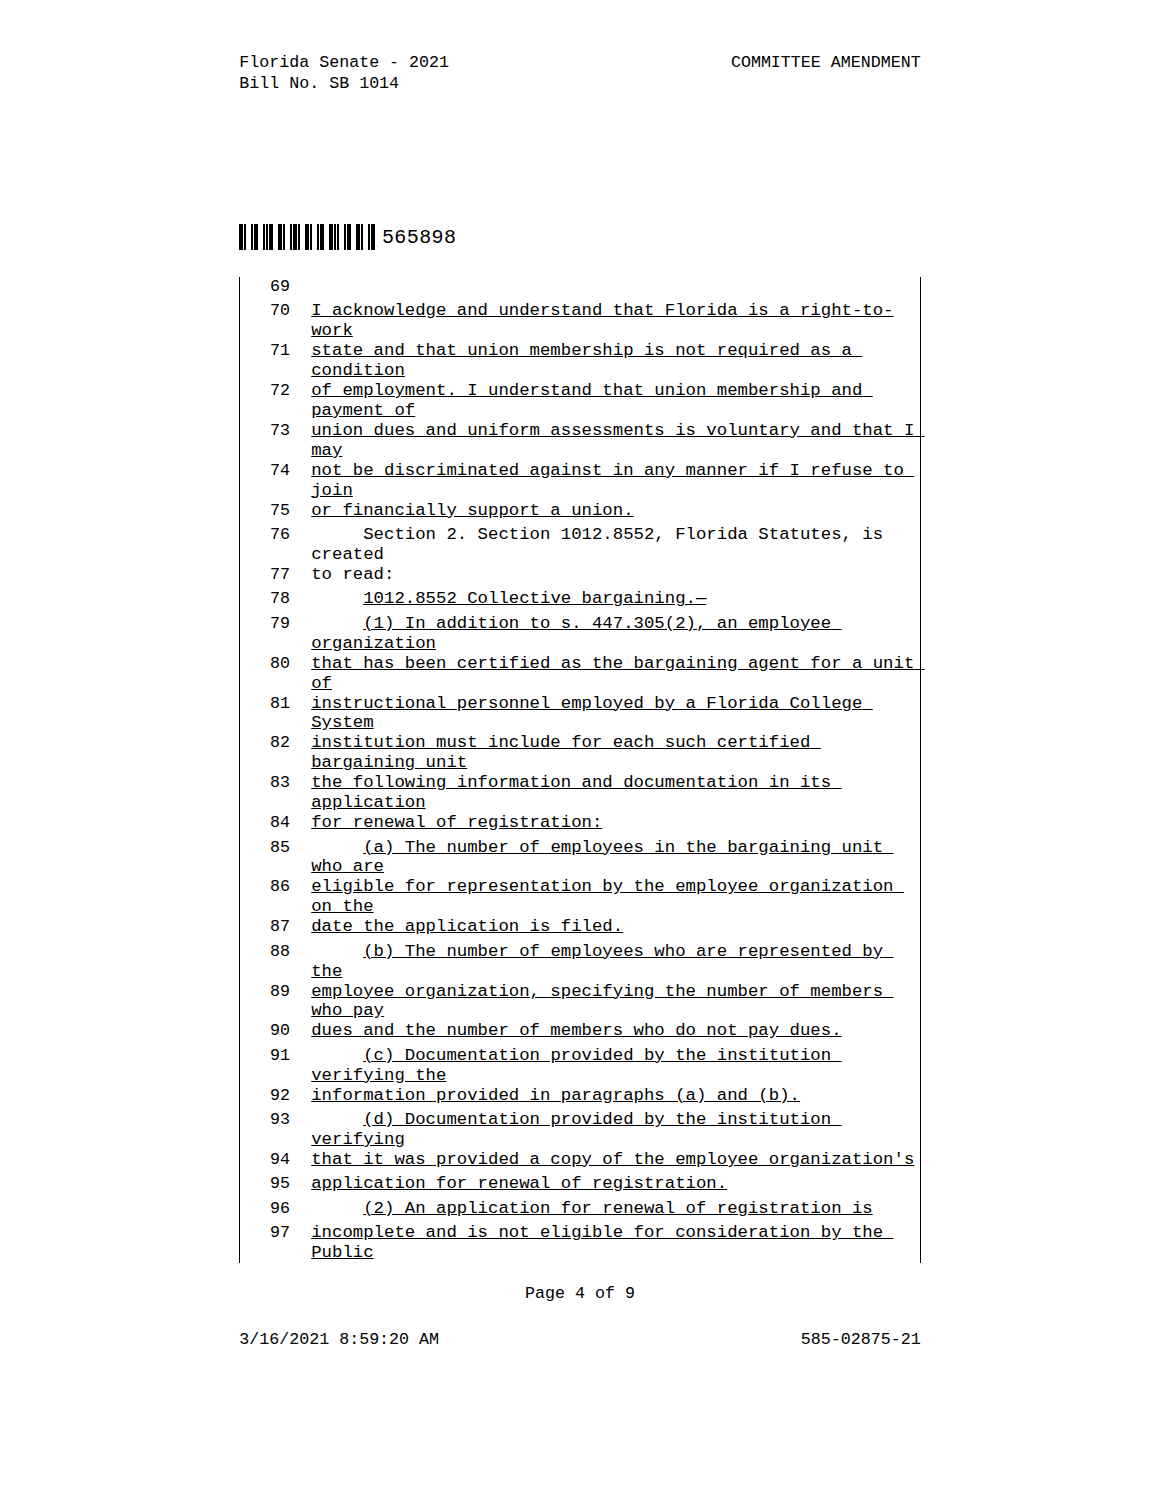Florida Senate - 2021 Bill No. SB 1014
COMMITTEE AMENDMENT
565898
69
70 I acknowledge and understand that Florida is a right-to-work
71 state and that union membership is not required as a condition
72 of employment. I understand that union membership and payment of
73 union dues and uniform assessments is voluntary and that I may
74 not be discriminated against in any manner if I refuse to join
75 or financially support a union.
76 Section 2. Section 1012.8552, Florida Statutes, is created
77 to read:
78 1012.8552 Collective bargaining.—
79 (1) In addition to s. 447.305(2), an employee organization
80 that has been certified as the bargaining agent for a unit of
81 instructional personnel employed by a Florida College System
82 institution must include for each such certified bargaining unit
83 the following information and documentation in its application
84 for renewal of registration:
85 (a) The number of employees in the bargaining unit who are
86 eligible for representation by the employee organization on the
87 date the application is filed.
88 (b) The number of employees who are represented by the
89 employee organization, specifying the number of members who pay
90 dues and the number of members who do not pay dues.
91 (c) Documentation provided by the institution verifying the
92 information provided in paragraphs (a) and (b).
93 (d) Documentation provided by the institution verifying
94 that it was provided a copy of the employee organization's
95 application for renewal of registration.
96 (2) An application for renewal of registration is
97 incomplete and is not eligible for consideration by the Public
Page 4 of 9
3/16/2021 8:59:20 AM 585-02875-21